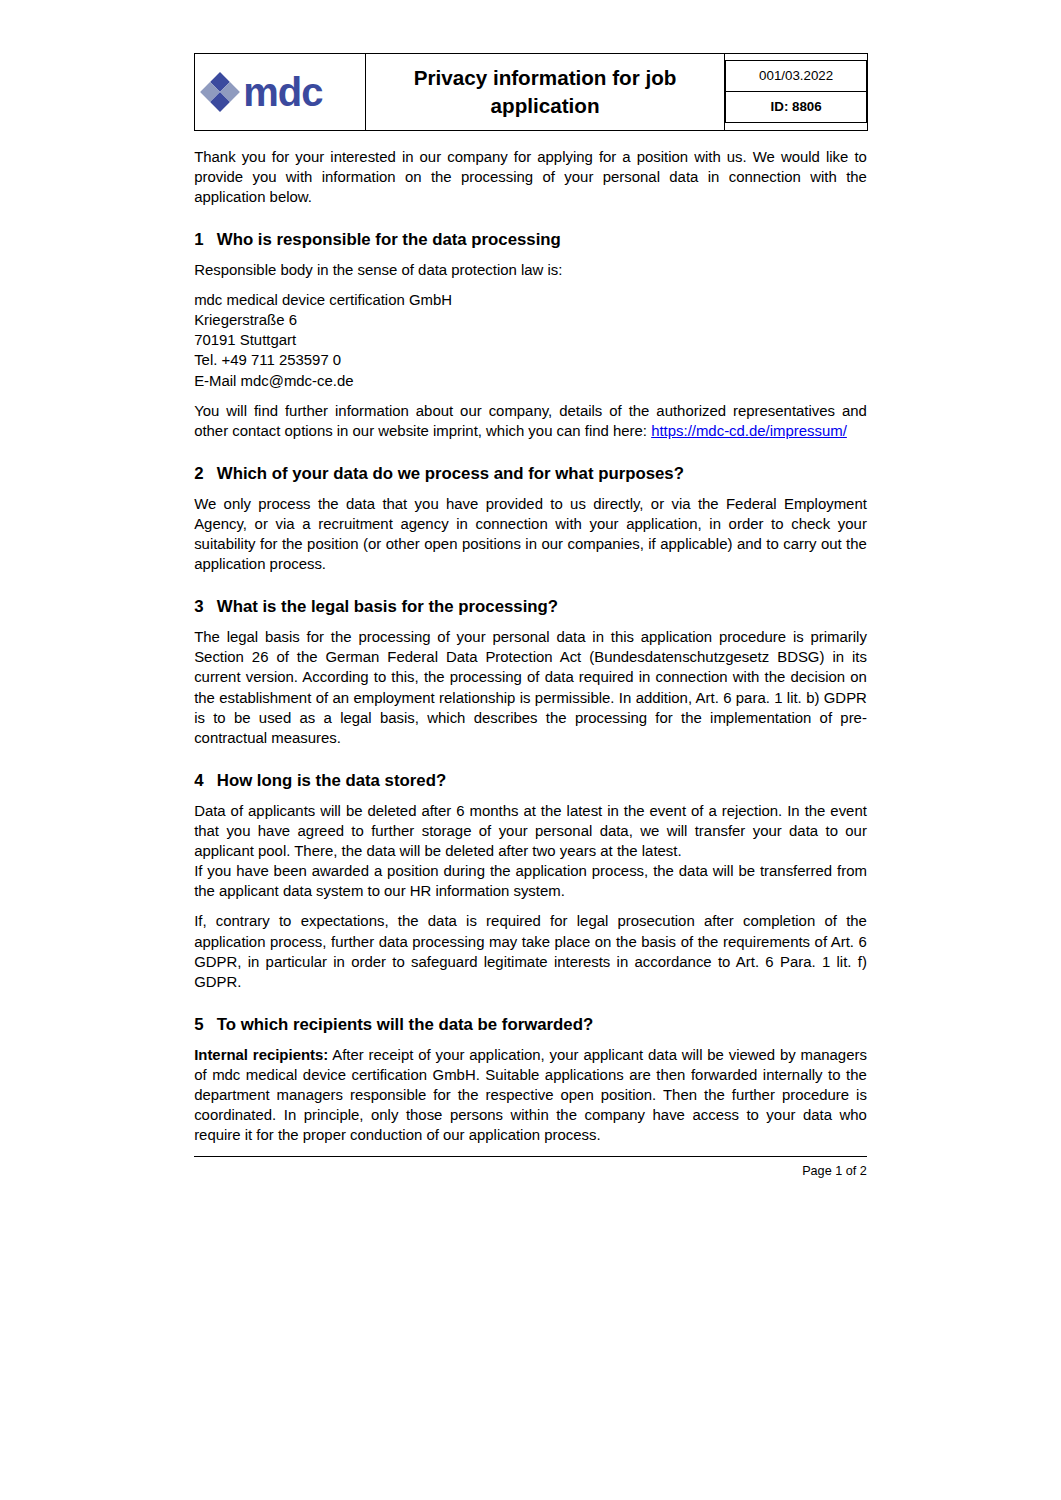mdc
Privacy information for job application
| 001/03.2022 |
| ID: 8806 |
Thank you for your interested in our company for applying for a position with us. We would like to provide you with information on the processing of your personal data in connection with the application below.
1 Who is responsible for the data processing
Responsible body in the sense of data protection law is:
mdc medical device certification GmbH
Kriegerstraße 6
70191 Stuttgart
Tel. +49 711 253597 0
E-Mail mdc@mdc-ce.de
You will find further information about our company, details of the authorized representatives and other contact options in our website imprint, which you can find here: https://mdc-cd.de/impressum/
2 Which of your data do we process and for what purposes?
We only process the data that you have provided to us directly, or via the Federal Employment Agency, or via a recruitment agency in connection with your application, in order to check your suitability for the position (or other open positions in our companies, if applicable) and to carry out the application process.
3 What is the legal basis for the processing?
The legal basis for the processing of your personal data in this application procedure is primarily Section 26 of the German Federal Data Protection Act (Bundesdatenschutzgesetz BDSG) in its current version. According to this, the processing of data required in connection with the decision on the establishment of an employment relationship is permissible. In addition, Art. 6 para. 1 lit. b) GDPR is to be used as a legal basis, which describes the processing for the implementation of pre-contractual measures.
4 How long is the data stored?
Data of applicants will be deleted after 6 months at the latest in the event of a rejection. In the event that you have agreed to further storage of your personal data, we will transfer your data to our applicant pool. There, the data will be deleted after two years at the latest.
If you have been awarded a position during the application process, the data will be transferred from the applicant data system to our HR information system.
If, contrary to expectations, the data is required for legal prosecution after completion of the application process, further data processing may take place on the basis of the requirements of Art. 6 GDPR, in particular in order to safeguard legitimate interests in accordance to Art. 6 Para. 1 lit. f) GDPR.
5 To which recipients will the data be forwarded?
Internal recipients: After receipt of your application, your applicant data will be viewed by managers of mdc medical device certification GmbH. Suitable applications are then forwarded internally to the department managers responsible for the respective open position. Then the further procedure is coordinated. In principle, only those persons within the company have access to your data who require it for the proper conduction of our application process.
Page 1 of 2